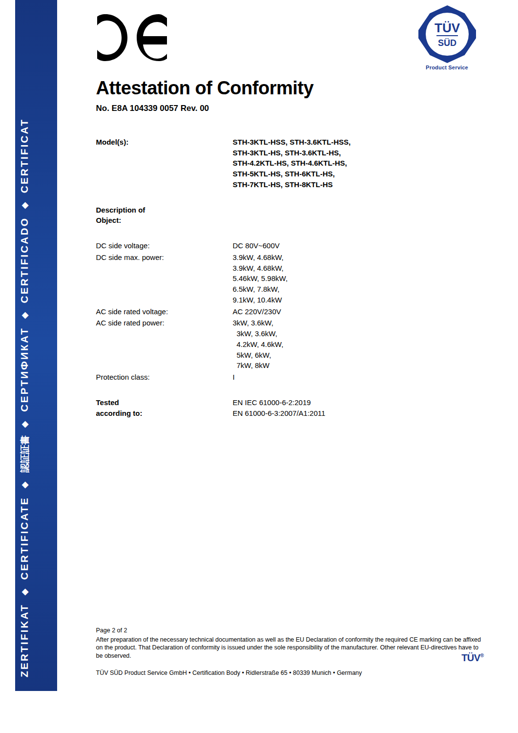ZERTIFIKAT ◆ CERTIFICATE ◆ 認証証書 ◆ СЕРТИФИКАТ ◆ CERTIFICADO ◆ CERTIFICAT
TÜV SÜD
Product Service
Attestation of Conformity
No. E8A 104339 0057 Rev. 00
| Model(s): | STH-3KTL-HSS, STH-3.6KTL-HSS, STH-3KTL-HS, STH-3.6KTL-HS, STH-4.2KTL-HS, STH-4.6KTL-HS, STH-5KTL-HS, STH-6KTL-HS, STH-7KTL-HS, STH-8KTL-HS |
| Description of Object: | |
| DC side voltage: | DC 80V~600V |
| DC side max. power: | 3.9kW, 4.68kW, 3.9kW, 4.68kW, 5.46kW, 5.98kW, 6.5kW, 7.8kW, 9.1kW, 10.4kW |
| AC side rated voltage: | AC 220V/230V |
| AC side rated power: | 3kW, 3.6kW, 3kW, 3.6kW, 4.2kW, 4.6kW, 5kW, 6kW, 7kW, 8kW |
| Protection class: | I |
| Tested according to: | EN IEC 61000-6-2:2019 EN 61000-6-3:2007/A1:2011 |
Page 2 of 2
After preparation of the necessary technical documentation as well as the EU Declaration of conformity the required CE marking can be affixed on the product. That Declaration of conformity is issued under the sole responsibility of the manufacturer. Other relevant EU-directives have to be observed.
TÜV SÜD Product Service GmbH • Certification Body • Ridlerstraße 65 • 80339 Munich • Germany
TÜV®